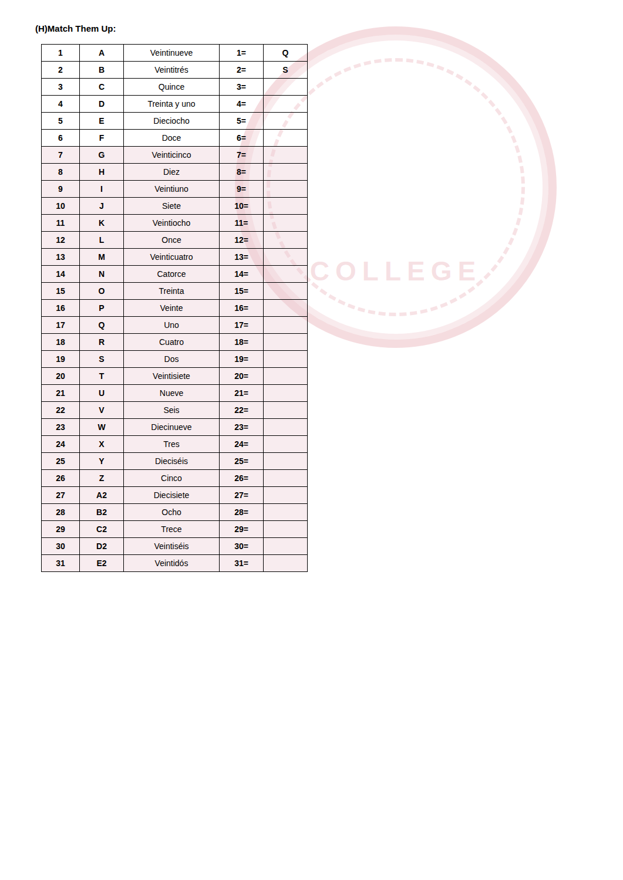(H)Match Them Up:
| 1 | A | Veintinueve | 1= | Q |
| 2 | B | Veintitrés | 2= | S |
| 3 | C | Quince | 3= | |
| 4 | D | Treinta y uno | 4= | |
| 5 | E | Dieciocho | 5= | |
| 6 | F | Doce | 6= | |
| 7 | G | Veinticinco | 7= | |
| 8 | H | Diez | 8= | |
| 9 | I | Veintiuno | 9= | |
| 10 | J | Siete | 10= | |
| 11 | K | Veintiocho | 11= | |
| 12 | L | Once | 12= | |
| 13 | M | Veinticuatro | 13= | |
| 14 | N | Catorce | 14= | |
| 15 | O | Treinta | 15= | |
| 16 | P | Veinte | 16= | |
| 17 | Q | Uno | 17= | |
| 18 | R | Cuatro | 18= | |
| 19 | S | Dos | 19= | |
| 20 | T | Veintisiete | 20= | |
| 21 | U | Nueve | 21= | |
| 22 | V | Seis | 22= | |
| 23 | W | Diecinueve | 23= | |
| 24 | X | Tres | 24= | |
| 25 | Y | Dieciséis | 25= | |
| 26 | Z | Cinco | 26= | |
| 27 | A2 | Diecisiete | 27= | |
| 28 | B2 | Ocho | 28= | |
| 29 | C2 | Trece | 29= | |
| 30 | D2 | Veintiséis | 30= | |
| 31 | E2 | Veintidós | 31= | |